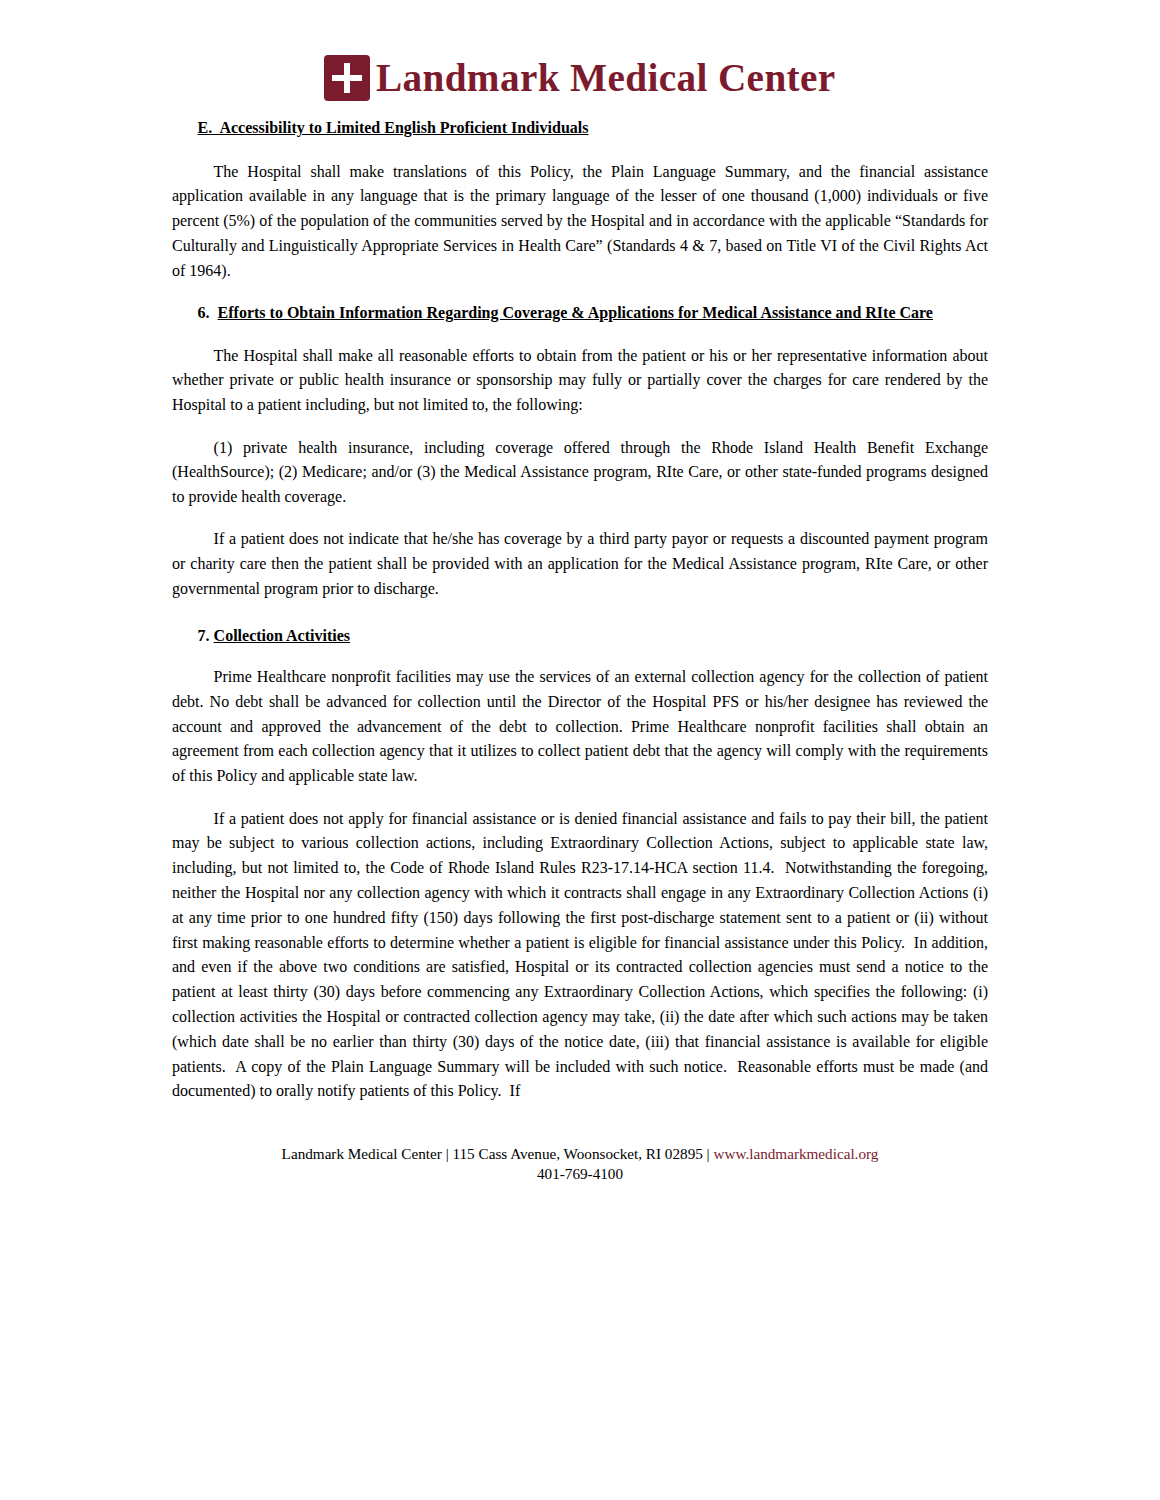Landmark Medical Center
E. Accessibility to Limited English Proficient Individuals
The Hospital shall make translations of this Policy, the Plain Language Summary, and the financial assistance application available in any language that is the primary language of the lesser of one thousand (1,000) individuals or five percent (5%) of the population of the communities served by the Hospital and in accordance with the applicable “Standards for Culturally and Linguistically Appropriate Services in Health Care” (Standards 4 & 7, based on Title VI of the Civil Rights Act of 1964).
6. Efforts to Obtain Information Regarding Coverage & Applications for Medical Assistance and RIte Care
The Hospital shall make all reasonable efforts to obtain from the patient or his or her representative information about whether private or public health insurance or sponsorship may fully or partially cover the charges for care rendered by the Hospital to a patient including, but not limited to, the following:
(1) private health insurance, including coverage offered through the Rhode Island Health Benefit Exchange (HealthSource); (2) Medicare; and/or (3) the Medical Assistance program, RIte Care, or other state-funded programs designed to provide health coverage.
If a patient does not indicate that he/she has coverage by a third party payor or requests a discounted payment program or charity care then the patient shall be provided with an application for the Medical Assistance program, RIte Care, or other governmental program prior to discharge.
7. Collection Activities
Prime Healthcare nonprofit facilities may use the services of an external collection agency for the collection of patient debt. No debt shall be advanced for collection until the Director of the Hospital PFS or his/her designee has reviewed the account and approved the advancement of the debt to collection. Prime Healthcare nonprofit facilities shall obtain an agreement from each collection agency that it utilizes to collect patient debt that the agency will comply with the requirements of this Policy and applicable state law.
If a patient does not apply for financial assistance or is denied financial assistance and fails to pay their bill, the patient may be subject to various collection actions, including Extraordinary Collection Actions, subject to applicable state law, including, but not limited to, the Code of Rhode Island Rules R23-17.14-HCA section 11.4. Notwithstanding the foregoing, neither the Hospital nor any collection agency with which it contracts shall engage in any Extraordinary Collection Actions (i) at any time prior to one hundred fifty (150) days following the first post-discharge statement sent to a patient or (ii) without first making reasonable efforts to determine whether a patient is eligible for financial assistance under this Policy. In addition, and even if the above two conditions are satisfied, Hospital or its contracted collection agencies must send a notice to the patient at least thirty (30) days before commencing any Extraordinary Collection Actions, which specifies the following: (i) collection activities the Hospital or contracted collection agency may take, (ii) the date after which such actions may be taken (which date shall be no earlier than thirty (30) days of the notice date, (iii) that financial assistance is available for eligible patients. A copy of the Plain Language Summary will be included with such notice. Reasonable efforts must be made (and documented) to orally notify patients of this Policy. If
Landmark Medical Center | 115 Cass Avenue, Woonsocket, RI 02895 | www.landmarkmedical.org
401-769-4100